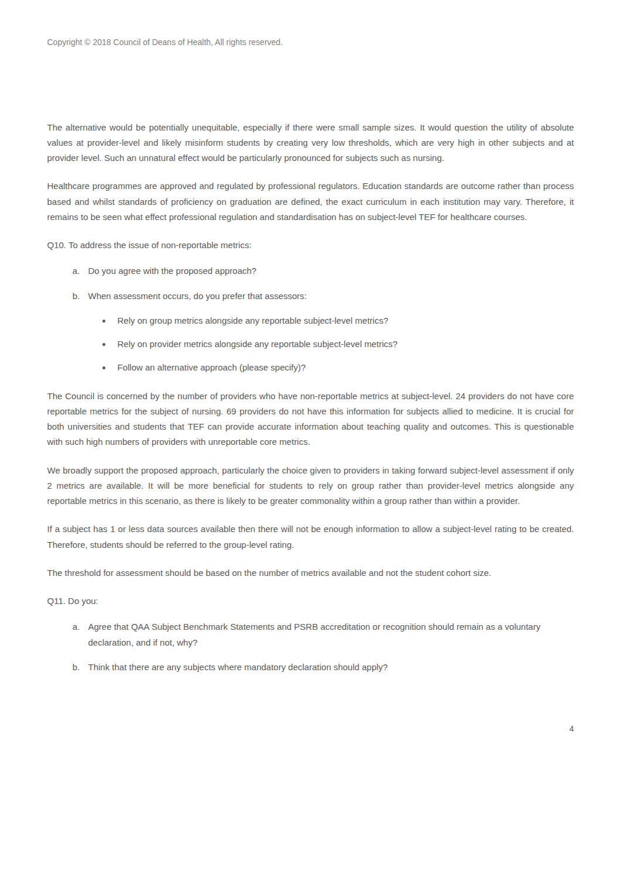Copyright © 2018 Council of Deans of Health, All rights reserved.
The alternative would be potentially unequitable, especially if there were small sample sizes. It would question the utility of absolute values at provider-level and likely misinform students by creating very low thresholds, which are very high in other subjects and at provider level. Such an unnatural effect would be particularly pronounced for subjects such as nursing.
Healthcare programmes are approved and regulated by professional regulators. Education standards are outcome rather than process based and whilst standards of proficiency on graduation are defined, the exact curriculum in each institution may vary. Therefore, it remains to be seen what effect professional regulation and standardisation has on subject-level TEF for healthcare courses.
Q10. To address the issue of non-reportable metrics:
Do you agree with the proposed approach?
When assessment occurs, do you prefer that assessors:
Rely on group metrics alongside any reportable subject-level metrics?
Rely on provider metrics alongside any reportable subject-level metrics?
Follow an alternative approach (please specify)?
The Council is concerned by the number of providers who have non-reportable metrics at subject-level. 24 providers do not have core reportable metrics for the subject of nursing. 69 providers do not have this information for subjects allied to medicine. It is crucial for both universities and students that TEF can provide accurate information about teaching quality and outcomes. This is questionable with such high numbers of providers with unreportable core metrics.
We broadly support the proposed approach, particularly the choice given to providers in taking forward subject-level assessment if only 2 metrics are available. It will be more beneficial for students to rely on group rather than provider-level metrics alongside any reportable metrics in this scenario, as there is likely to be greater commonality within a group rather than within a provider.
If a subject has 1 or less data sources available then there will not be enough information to allow a subject-level rating to be created. Therefore, students should be referred to the group-level rating.
The threshold for assessment should be based on the number of metrics available and not the student cohort size.
Q11. Do you:
Agree that QAA Subject Benchmark Statements and PSRB accreditation or recognition should remain as a voluntary declaration, and if not, why?
Think that there are any subjects where mandatory declaration should apply?
4